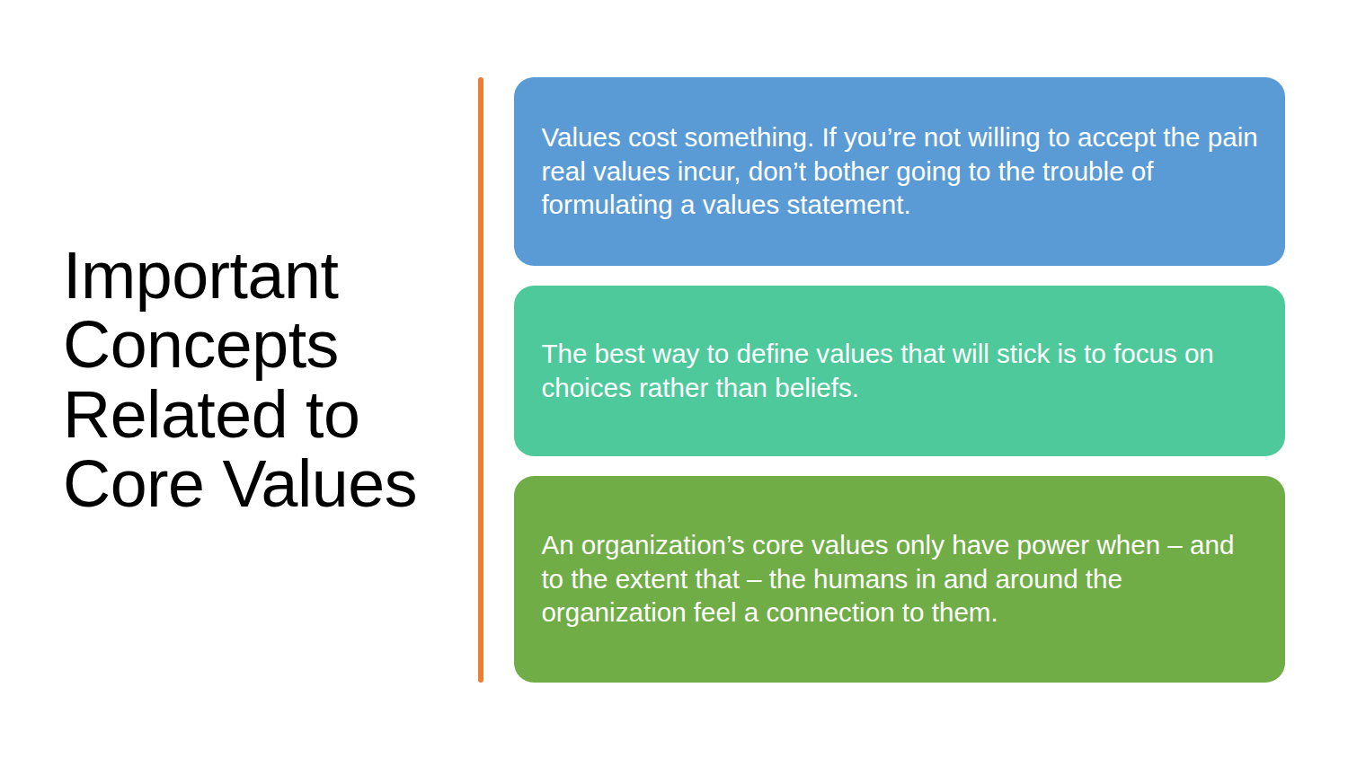Important Concepts Related to Core Values
Values cost something. If you’re not willing to accept the pain real values incur, don’t bother going to the trouble of formulating a values statement.
The best way to define values that will stick is to focus on choices rather than beliefs.
An organization’s core values only have power when – and to the extent that – the humans in and around the organization feel a connection to them.